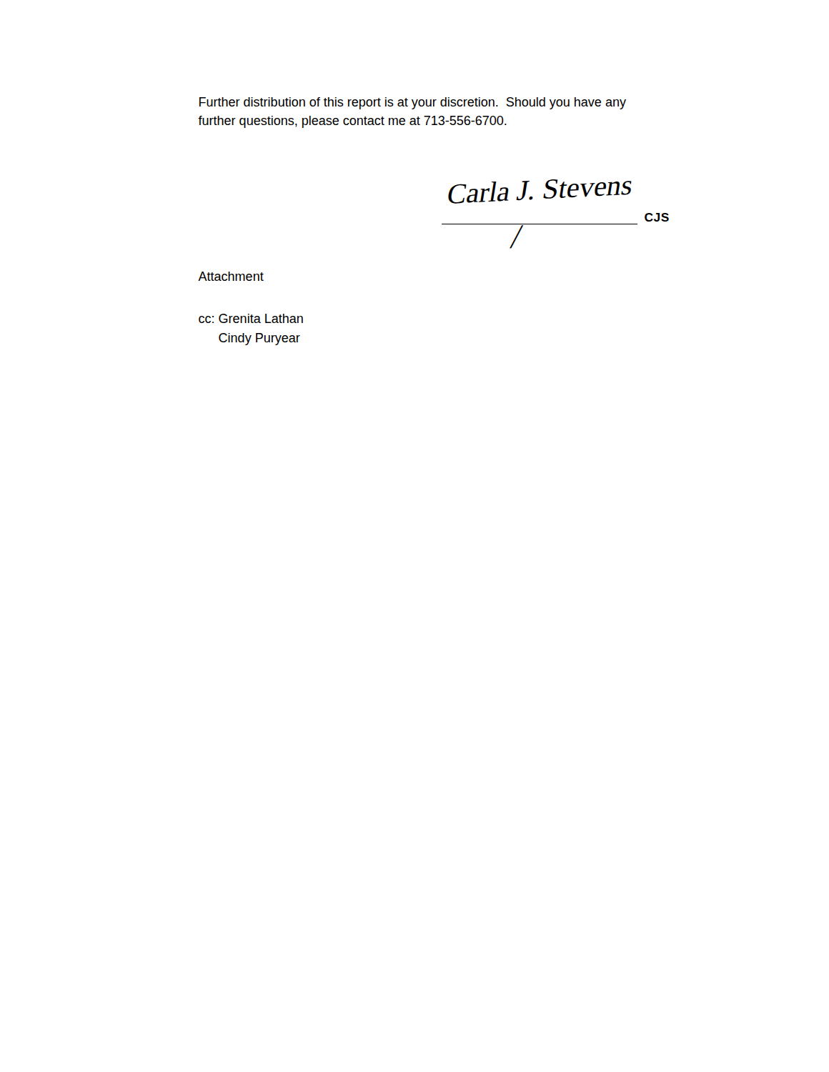Further distribution of this report is at your discretion. Should you have any further questions, please contact me at 713-556-6700.
Carla J. Stevens ⁄
CJS
Attachment
cc:
Grenita Lathan
Cindy Puryear